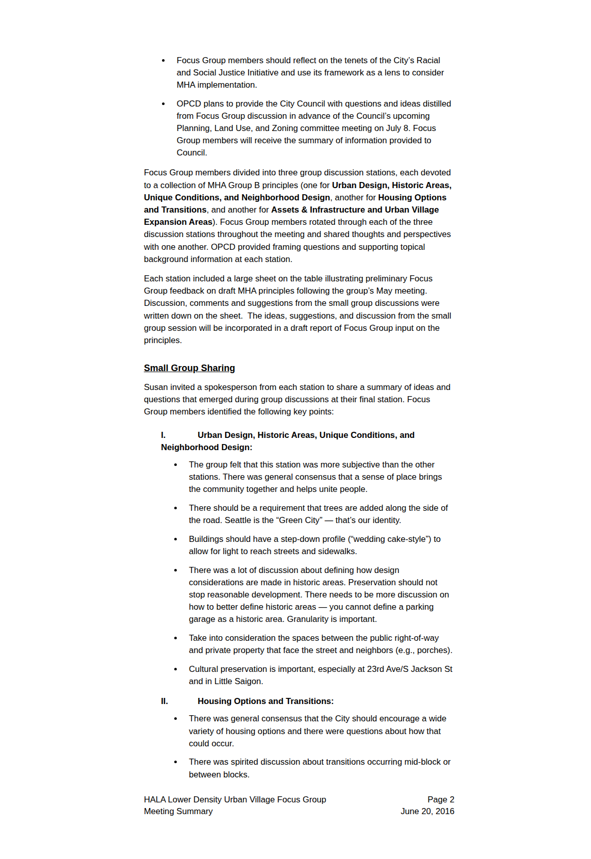Focus Group members should reflect on the tenets of the City’s Racial and Social Justice Initiative and use its framework as a lens to consider MHA implementation.
OPCD plans to provide the City Council with questions and ideas distilled from Focus Group discussion in advance of the Council’s upcoming Planning, Land Use, and Zoning committee meeting on July 8. Focus Group members will receive the summary of information provided to Council.
Focus Group members divided into three group discussion stations, each devoted to a collection of MHA Group B principles (one for Urban Design, Historic Areas, Unique Conditions, and Neighborhood Design, another for Housing Options and Transitions, and another for Assets & Infrastructure and Urban Village Expansion Areas). Focus Group members rotated through each of the three discussion stations throughout the meeting and shared thoughts and perspectives with one another. OPCD provided framing questions and supporting topical background information at each station.
Each station included a large sheet on the table illustrating preliminary Focus Group feedback on draft MHA principles following the group’s May meeting. Discussion, comments and suggestions from the small group discussions were written down on the sheet. The ideas, suggestions, and discussion from the small group session will be incorporated in a draft report of Focus Group input on the principles.
Small Group Sharing
Susan invited a spokesperson from each station to share a summary of ideas and questions that emerged during group discussions at their final station. Focus Group members identified the following key points:
I. Urban Design, Historic Areas, Unique Conditions, and Neighborhood Design:
The group felt that this station was more subjective than the other stations. There was general consensus that a sense of place brings the community together and helps unite people.
There should be a requirement that trees are added along the side of the road. Seattle is the “Green City” — that’s our identity.
Buildings should have a step-down profile (“wedding cake-style”) to allow for light to reach streets and sidewalks.
There was a lot of discussion about defining how design considerations are made in historic areas. Preservation should not stop reasonable development. There needs to be more discussion on how to better define historic areas — you cannot define a parking garage as a historic area. Granularity is important.
Take into consideration the spaces between the public right-of-way and private property that face the street and neighbors (e.g., porches).
Cultural preservation is important, especially at 23rd Ave/S Jackson St and in Little Saigon.
II. Housing Options and Transitions:
There was general consensus that the City should encourage a wide variety of housing options and there were questions about how that could occur.
There was spirited discussion about transitions occurring mid-block or between blocks.
HALA Lower Density Urban Village Focus Group
Meeting Summary
Page 2
June 20, 2016